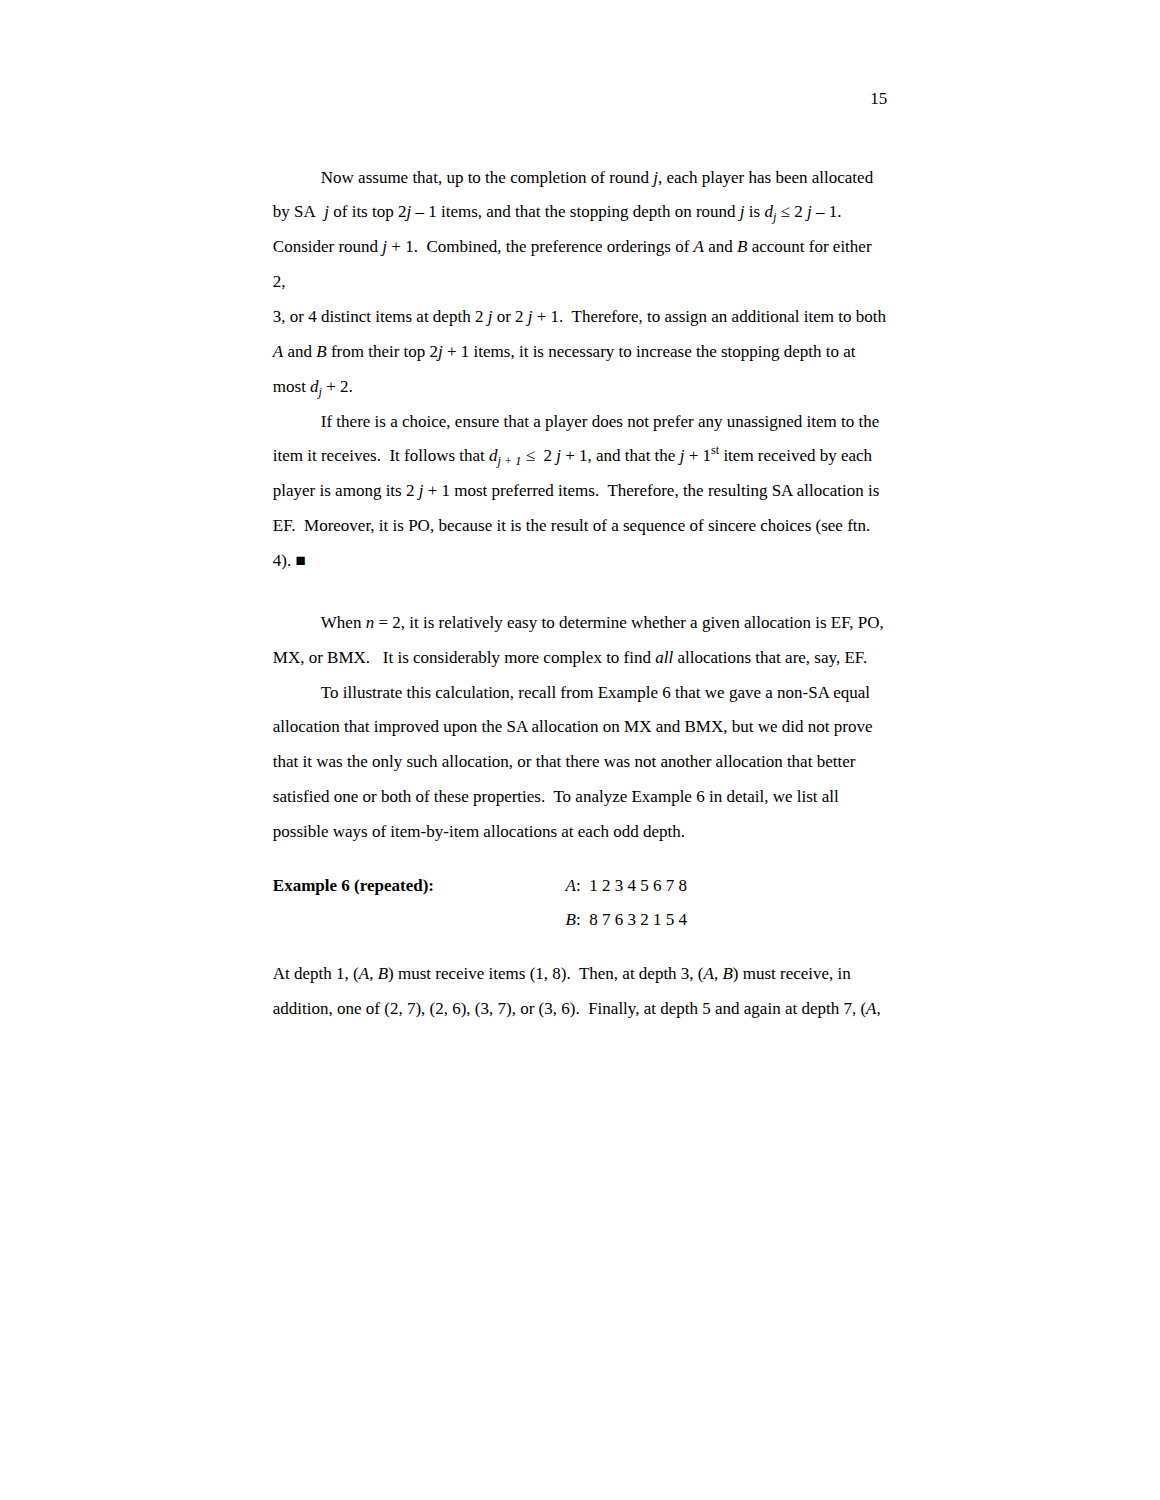15
Now assume that, up to the completion of round j, each player has been allocated
by SA j of its top 2j – 1 items, and that the stopping depth on round j is dj ≤ 2 j – 1.
Consider round j + 1. Combined, the preference orderings of A and B account for either 2,
3, or 4 distinct items at depth 2 j or 2 j + 1. Therefore, to assign an additional item to both
A and B from their top 2j + 1 items, it is necessary to increase the stopping depth to at
most dj + 2.
If there is a choice, ensure that a player does not prefer any unassigned item to the
item it receives. It follows that dj + 1 ≤ 2 j + 1, and that the j + 1st item received by each
player is among its 2 j + 1 most preferred items. Therefore, the resulting SA allocation is
EF. Moreover, it is PO, because it is the result of a sequence of sincere choices (see ftn.
4). ■
When n = 2, it is relatively easy to determine whether a given allocation is EF, PO,
MX, or BMX. It is considerably more complex to find all allocations that are, say, EF.
To illustrate this calculation, recall from Example 6 that we gave a non-SA equal
allocation that improved upon the SA allocation on MX and BMX, but we did not prove
that it was the only such allocation, or that there was not another allocation that better
satisfied one or both of these properties. To analyze Example 6 in detail, we list all
possible ways of item-by-item allocations at each odd depth.
Example 6 (repeated):
A: 1 2 3 4 5 6 7 8
B: 8 7 6 3 2 1 5 4
At depth 1, (A, B) must receive items (1, 8). Then, at depth 3, (A, B) must receive, in
addition, one of (2, 7), (2, 6), (3, 7), or (3, 6). Finally, at depth 5 and again at depth 7, (A,